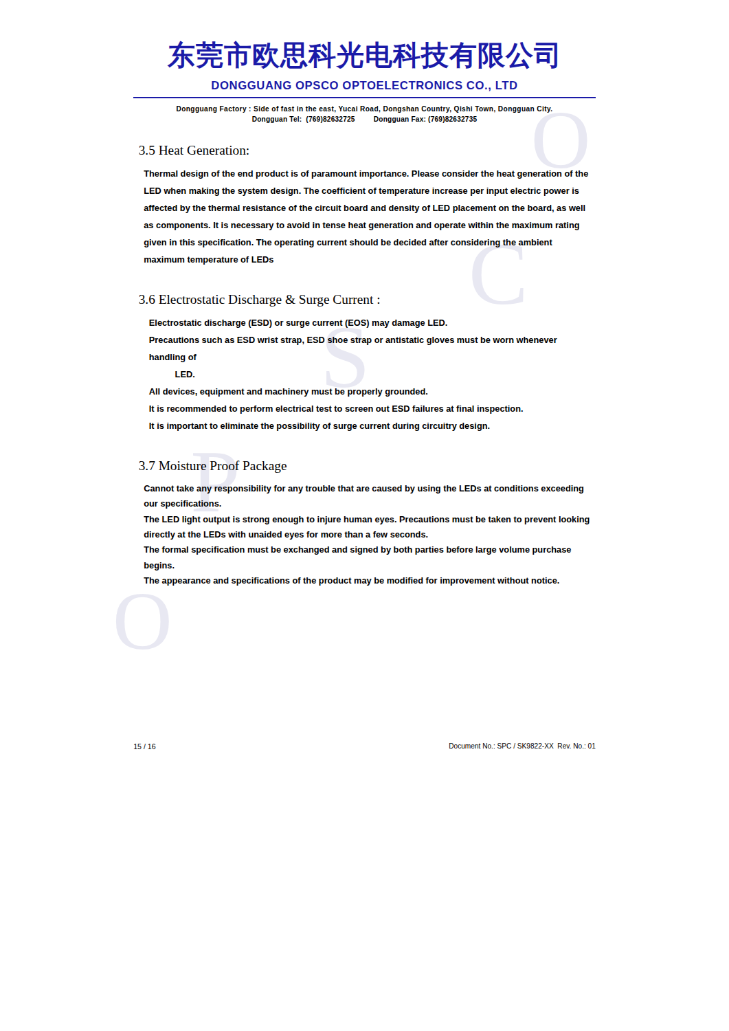O
C
S
P
O
东莞市欧思科光电科技有限公司
DONGGUANG OPSCO OPTOELECTRONICS CO., LTD
Dongguang Factory : Side of fast in the east, Yucai Road, Dongshan Country, Qishi Town, Dongguan City.
Dongguan Tel: (769)82632725 Dongguan Fax: (769)82632735
3.5 Heat Generation:
Thermal design of the end product is of paramount importance. Please consider the heat generation of the LED when making the system design. The coefficient of temperature increase per input electric power is affected by the thermal resistance of the circuit board and density of LED placement on the board, as well as components. It is necessary to avoid in tense heat generation and operate within the maximum rating given in this specification. The operating current should be decided after considering the ambient maximum temperature of LEDs
3.6 Electrostatic Discharge & Surge Current :
Electrostatic discharge (ESD) or surge current (EOS) may damage LED.
Precautions such as ESD wrist strap, ESD shoe strap or antistatic gloves must be worn whenever handling of LED.
All devices, equipment and machinery must be properly grounded.
It is recommended to perform electrical test to screen out ESD failures at final inspection.
It is important to eliminate the possibility of surge current during circuitry design.
3.7 Moisture Proof Package
Cannot take any responsibility for any trouble that are caused by using the LEDs at conditions exceeding our specifications.
The LED light output is strong enough to injure human eyes. Precautions must be taken to prevent looking directly at the LEDs with unaided eyes for more than a few seconds.
The formal specification must be exchanged and signed by both parties before large volume purchase begins.
The appearance and specifications of the product may be modified for improvement without notice.
15 / 16
Document No.: SPC / SK9822-XX Rev. No.: 01